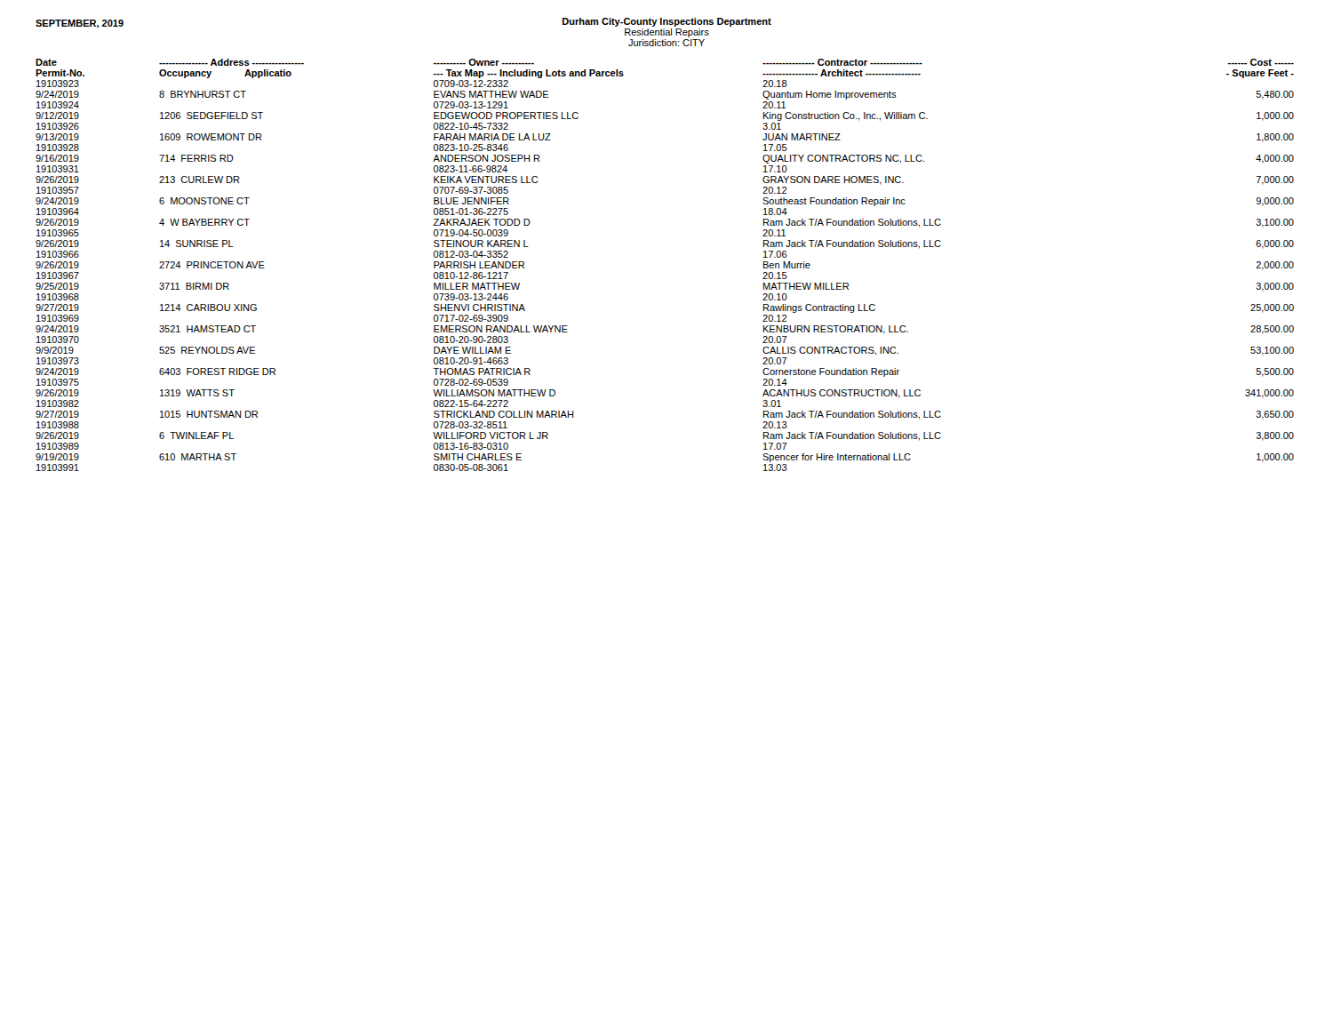SEPTEMBER, 2019
Durham City-County Inspections Department
Residential Repairs
Jurisdiction: CITY
| Date | --------------- Address ---------------- | ---------- Owner ---------- | ---------------- Contractor ---------------- | ------ Cost ------ |
| --- | --- | --- | --- | --- |
| Permit-No. | Occupancy Applicatio | --- Tax Map --- Including Lots and Parcels | ----------------- Architect ----------------- | - Square Feet - |
| 19103923 | | 0709-03-12-2332 | 20.18 | |
| 9/24/2019 | 8 BRYNHURST CT | EVANS MATTHEW WADE | Quantum Home Improvements | 5,480.00 |
| 19103924 | | 0729-03-13-1291 | 20.11 | |
| 9/12/2019 | 1206 SEDGEFIELD ST | EDGEWOOD PROPERTIES LLC | King Construction Co., Inc., William C. | 1,000.00 |
| 19103926 | | 0822-10-45-7332 | 3.01 | |
| 9/13/2019 | 1609 ROWEMONT DR | FARAH MARIA DE LA LUZ | JUAN MARTINEZ | 1,800.00 |
| 19103928 | | 0823-10-25-8346 | 17.05 | |
| 9/16/2019 | 714 FERRIS RD | ANDERSON JOSEPH R | QUALITY CONTRACTORS NC, LLC. | 4,000.00 |
| 19103931 | | 0823-11-66-9824 | 17.10 | |
| 9/26/2019 | 213 CURLEW DR | KEIKA VENTURES LLC | GRAYSON DARE HOMES, INC. | 7,000.00 |
| 19103957 | | 0707-69-37-3085 | 20.12 | |
| 9/24/2019 | 6 MOONSTONE CT | BLUE JENNIFER | Southeast Foundation Repair Inc | 9,000.00 |
| 19103964 | | 0851-01-36-2275 | 18.04 | |
| 9/26/2019 | 4 W BAYBERRY CT | ZAKRAJAEK TODD D | Ram Jack T/A Foundation Solutions, LLC | 3,100.00 |
| 19103965 | | 0719-04-50-0039 | 20.11 | |
| 9/26/2019 | 14 SUNRISE PL | STEINOUR KAREN L | Ram Jack T/A Foundation Solutions, LLC | 6,000.00 |
| 19103966 | | 0812-03-04-3352 | 17.06 | |
| 9/26/2019 | 2724 PRINCETON AVE | PARRISH LEANDER | Ben Murrie | 2,000.00 |
| 19103967 | | 0810-12-86-1217 | 20.15 | |
| 9/25/2019 | 3711 BIRMI DR | MILLER MATTHEW | MATTHEW MILLER | 3,000.00 |
| 19103968 | | 0739-03-13-2446 | 20.10 | |
| 9/27/2019 | 1214 CARIBOU XING | SHENVI CHRISTINA | Rawlings Contracting LLC | 25,000.00 |
| 19103969 | | 0717-02-69-3909 | 20.12 | |
| 9/24/2019 | 3521 HAMSTEAD CT | EMERSON RANDALL WAYNE | KENBURN RESTORATION, LLC. | 28,500.00 |
| 19103970 | | 0810-20-90-2803 | 20.07 | |
| 9/9/2019 | 525 REYNOLDS AVE | DAYE WILLIAM E | CALLIS CONTRACTORS, INC. | 53,100.00 |
| 19103973 | | 0810-20-91-4663 | 20.07 | |
| 9/24/2019 | 6403 FOREST RIDGE DR | THOMAS PATRICIA R | Cornerstone Foundation Repair | 5,500.00 |
| 19103975 | | 0728-02-69-0539 | 20.14 | |
| 9/26/2019 | 1319 WATTS ST | WILLIAMSON MATTHEW D | ACANTHUS CONSTRUCTION, LLC | 341,000.00 |
| 19103982 | | 0822-15-64-2272 | 3.01 | |
| 9/27/2019 | 1015 HUNTSMAN DR | STRICKLAND COLLIN MARIAH | Ram Jack T/A Foundation Solutions, LLC | 3,650.00 |
| 19103988 | | 0728-03-32-8511 | 20.13 | |
| 9/26/2019 | 6 TWINLEAF PL | WILLIFORD VICTOR L JR | Ram Jack T/A Foundation Solutions, LLC | 3,800.00 |
| 19103989 | | 0813-16-83-0310 | 17.07 | |
| 9/19/2019 | 610 MARTHA ST | SMITH CHARLES E | Spencer for Hire International LLC | 1,000.00 |
| 19103991 | | 0830-05-08-3061 | 13.03 | |